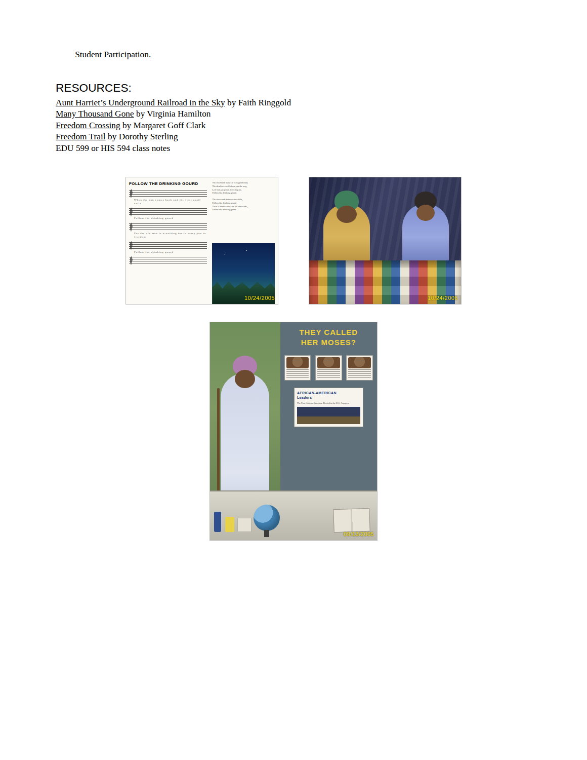Student Participation.
RESOURCES:
Aunt Harriet’s Underground Railroad in the Sky by Faith Ringgold
Many Thousand Gone by Virginia Hamilton
Freedom Crossing by Margaret Goff Clark
Freedom Trail by Dorothy Sterling
EDU 599 or HIS 594 class notes
FOLLOW THE DRINKING GOURD
When the sun comes back and the first quail calls
Follow the drinking gourd
For the old man is a-waiting for to carry you to freedom
Follow the drinking gourd
The riverbank makes a very good road,
The dead trees will show you the way,
Left foot, peg foot, traveling on,
Follow the drinking gourd.
The river ends between two hills,
Follow the drinking gourd,
There’s another river on the other side,
Follow the drinking gourd.
10/24/2005
10/24/2005
THEY CALLED
HER MOSES?
AFRICAN-AMERICAN
Leaders
The First African-American Elected to the U.S. Congress
09/13/2005